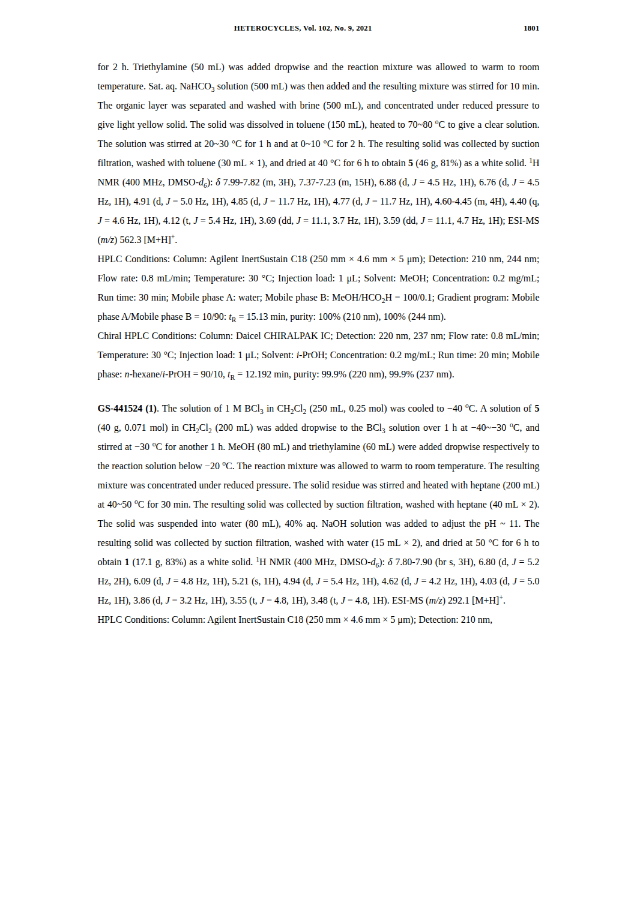HETEROCYCLES, Vol. 102, No. 9, 2021 1801
for 2 h. Triethylamine (50 mL) was added dropwise and the reaction mixture was allowed to warm to room temperature. Sat. aq. NaHCO3 solution (500 mL) was then added and the resulting mixture was stirred for 10 min. The organic layer was separated and washed with brine (500 mL), and concentrated under reduced pressure to give light yellow solid. The solid was dissolved in toluene (150 mL), heated to 70~80 oC to give a clear solution. The solution was stirred at 20~30 °C for 1 h and at 0~10 °C for 2 h. The resulting solid was collected by suction filtration, washed with toluene (30 mL × 1), and dried at 40 °C for 6 h to obtain 5 (46 g, 81%) as a white solid. 1H NMR (400 MHz, DMSO-d6): δ 7.99-7.82 (m, 3H), 7.37-7.23 (m, 15H), 6.88 (d, J = 4.5 Hz, 1H), 6.76 (d, J = 4.5 Hz, 1H), 4.91 (d, J = 5.0 Hz, 1H), 4.85 (d, J = 11.7 Hz, 1H), 4.77 (d, J = 11.7 Hz, 1H), 4.60-4.45 (m, 4H), 4.40 (q, J = 4.6 Hz, 1H), 4.12 (t, J = 5.4 Hz, 1H), 3.69 (dd, J = 11.1, 3.7 Hz, 1H), 3.59 (dd, J = 11.1, 4.7 Hz, 1H); ESI-MS (m/z) 562.3 [M+H]+.
HPLC Conditions: Column: Agilent InertSustain C18 (250 mm × 4.6 mm × 5 μm); Detection: 210 nm, 244 nm; Flow rate: 0.8 mL/min; Temperature: 30 °C; Injection load: 1 μL; Solvent: MeOH; Concentration: 0.2 mg/mL; Run time: 30 min; Mobile phase A: water; Mobile phase B: MeOH/HCO2H = 100/0.1; Gradient program: Mobile phase A/Mobile phase B = 10/90: tR = 15.13 min, purity: 100% (210 nm), 100% (244 nm).
Chiral HPLC Conditions: Column: Daicel CHIRALPAK IC; Detection: 220 nm, 237 nm; Flow rate: 0.8 mL/min; Temperature: 30 °C; Injection load: 1 μL; Solvent: i-PrOH; Concentration: 0.2 mg/mL; Run time: 20 min; Mobile phase: n-hexane/i-PrOH = 90/10, tR = 12.192 min, purity: 99.9% (220 nm), 99.9% (237 nm).
GS-441524 (1). The solution of 1 M BCl3 in CH2Cl2 (250 mL, 0.25 mol) was cooled to −40 oC. A solution of 5 (40 g, 0.071 mol) in CH2Cl2 (200 mL) was added dropwise to the BCl3 solution over 1 h at −40~−30 oC, and stirred at −30 oC for another 1 h. MeOH (80 mL) and triethylamine (60 mL) were added dropwise respectively to the reaction solution below −20 oC. The reaction mixture was allowed to warm to room temperature. The resulting mixture was concentrated under reduced pressure. The solid residue was stirred and heated with heptane (200 mL) at 40~50 oC for 30 min. The resulting solid was collected by suction filtration, washed with heptane (40 mL × 2). The solid was suspended into water (80 mL), 40% aq. NaOH solution was added to adjust the pH ~ 11. The resulting solid was collected by suction filtration, washed with water (15 mL × 2), and dried at 50 °C for 6 h to obtain 1 (17.1 g, 83%) as a white solid. 1H NMR (400 MHz, DMSO-d6): δ 7.80-7.90 (br s, 3H), 6.80 (d, J = 5.2 Hz, 2H), 6.09 (d, J = 4.8 Hz, 1H), 5.21 (s, 1H), 4.94 (d, J = 5.4 Hz, 1H), 4.62 (d, J = 4.2 Hz, 1H), 4.03 (d, J = 5.0 Hz, 1H), 3.86 (d, J = 3.2 Hz, 1H), 3.55 (t, J = 4.8, 1H), 3.48 (t, J = 4.8, 1H). ESI-MS (m/z) 292.1 [M+H]+.
HPLC Conditions: Column: Agilent InertSustain C18 (250 mm × 4.6 mm × 5 μm); Detection: 210 nm,